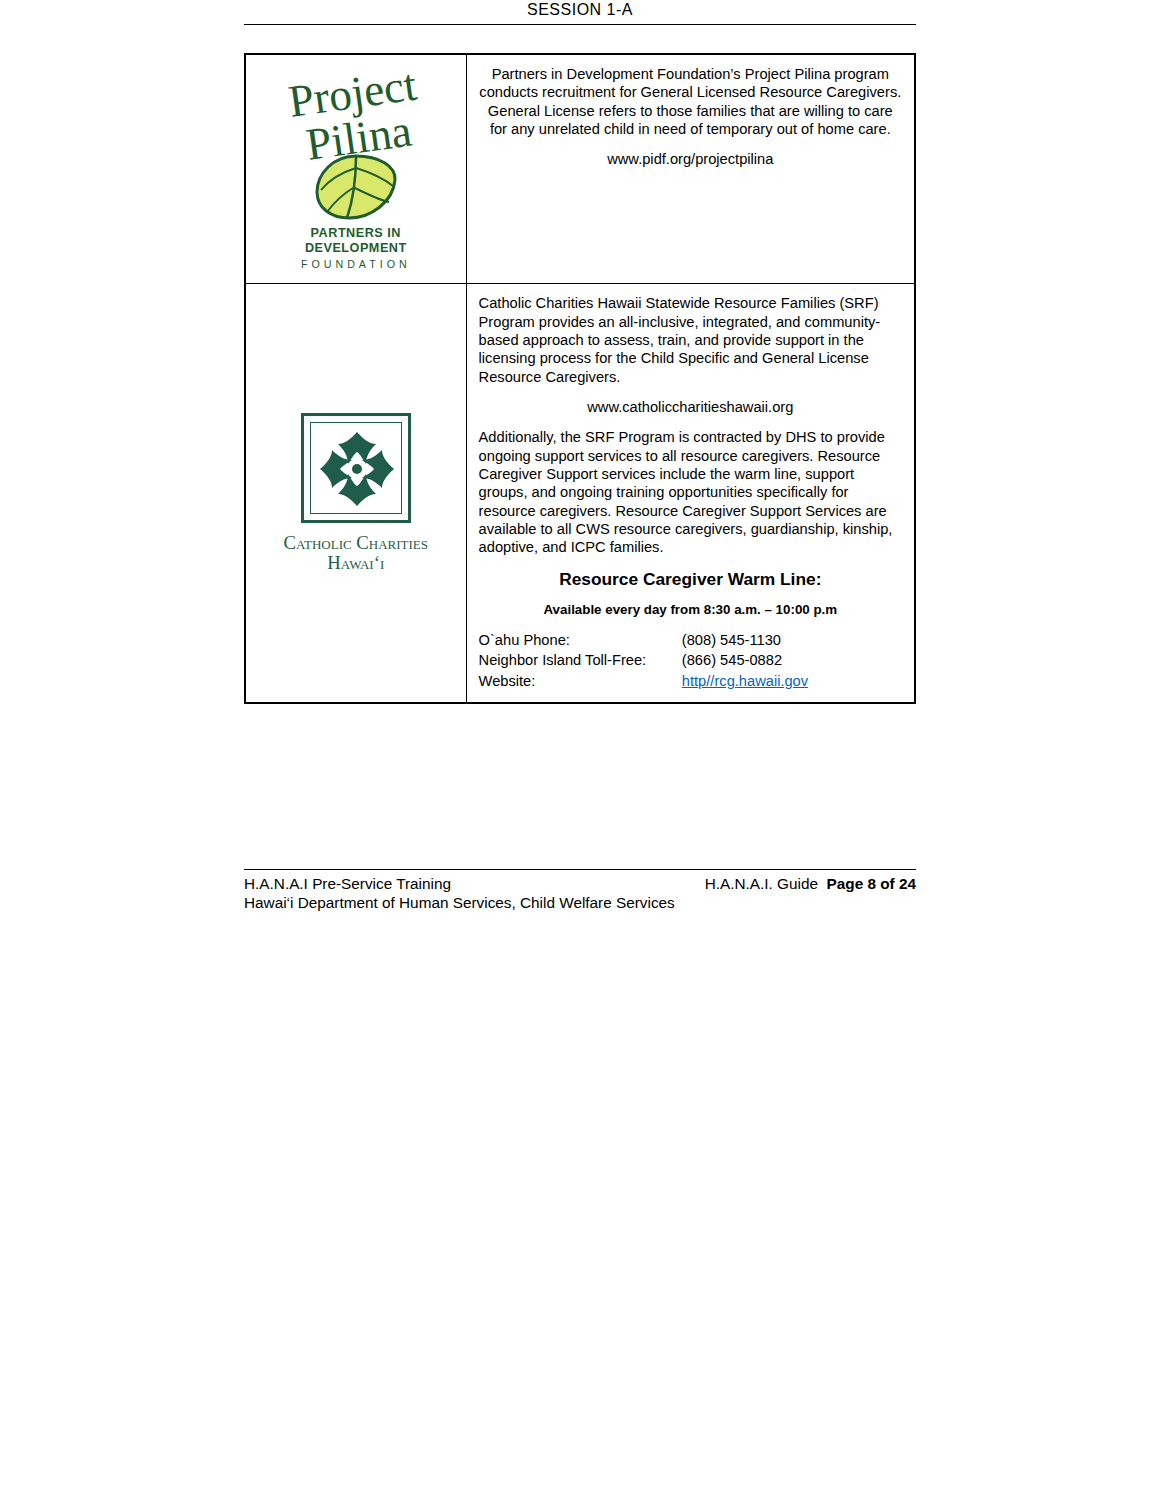SESSION 1-A
| Project Pilina PARTNERS IN DEVELOPMENT FOUNDATION | Partners in Development Foundation’s Project Pilina program conducts recruitment for General Licensed Resource Caregivers. General License refers to those families that are willing to care for any unrelated child in need of temporary out of home care. www.pidf.org/projectpilina |
| Catholic Charities Hawai‘i | Catholic Charities Hawaii Statewide Resource Families (SRF) Program provides an all-inclusive, integrated, and community-based approach to assess, train, and provide support in the licensing process for the Child Specific and General License Resource Caregivers. www.catholiccharitieshawaii.org Additionally, the SRF Program is contracted by DHS to provide ongoing support services to all resource caregivers. Resource Caregiver Support services include the warm line, support groups, and ongoing training opportunities specifically for resource caregivers. Resource Caregiver Support Services are available to all CWS resource caregivers, guardianship, kinship, adoptive, and ICPC families. Resource Caregiver Warm Line: Available every day from 8:30 a.m. – 10:00 p.m / O`ahu Phone: / (808) 545-1130 / / Neighbor Island Toll-Free: / (866) 545-0882 / / Website: / http//rcg.hawaii.gov / |
H.A.N.A.I Pre-Service Training
H.A.N.A.I. Guide Page 8 of 24
Hawai‘i Department of Human Services, Child Welfare Services